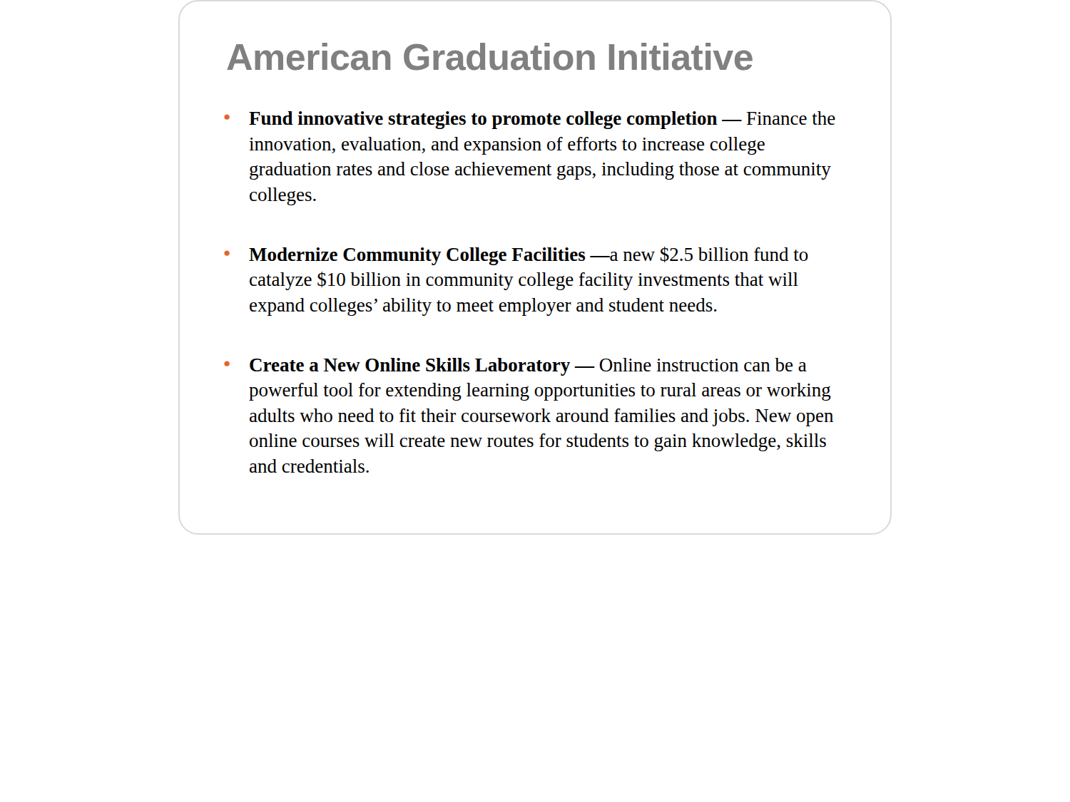American Graduation Initiative
Fund innovative strategies to promote college completion — Finance the innovation, evaluation, and expansion of efforts to increase college graduation rates and close achievement gaps, including those at community colleges.
Modernize Community College Facilities —a new $2.5 billion fund to catalyze $10 billion in community college facility investments that will expand colleges’ ability to meet employer and student needs.
Create a New Online Skills Laboratory — Online instruction can be a powerful tool for extending learning opportunities to rural areas or working adults who need to fit their coursework around families and jobs. New open online courses will create new routes for students to gain knowledge, skills and credentials.